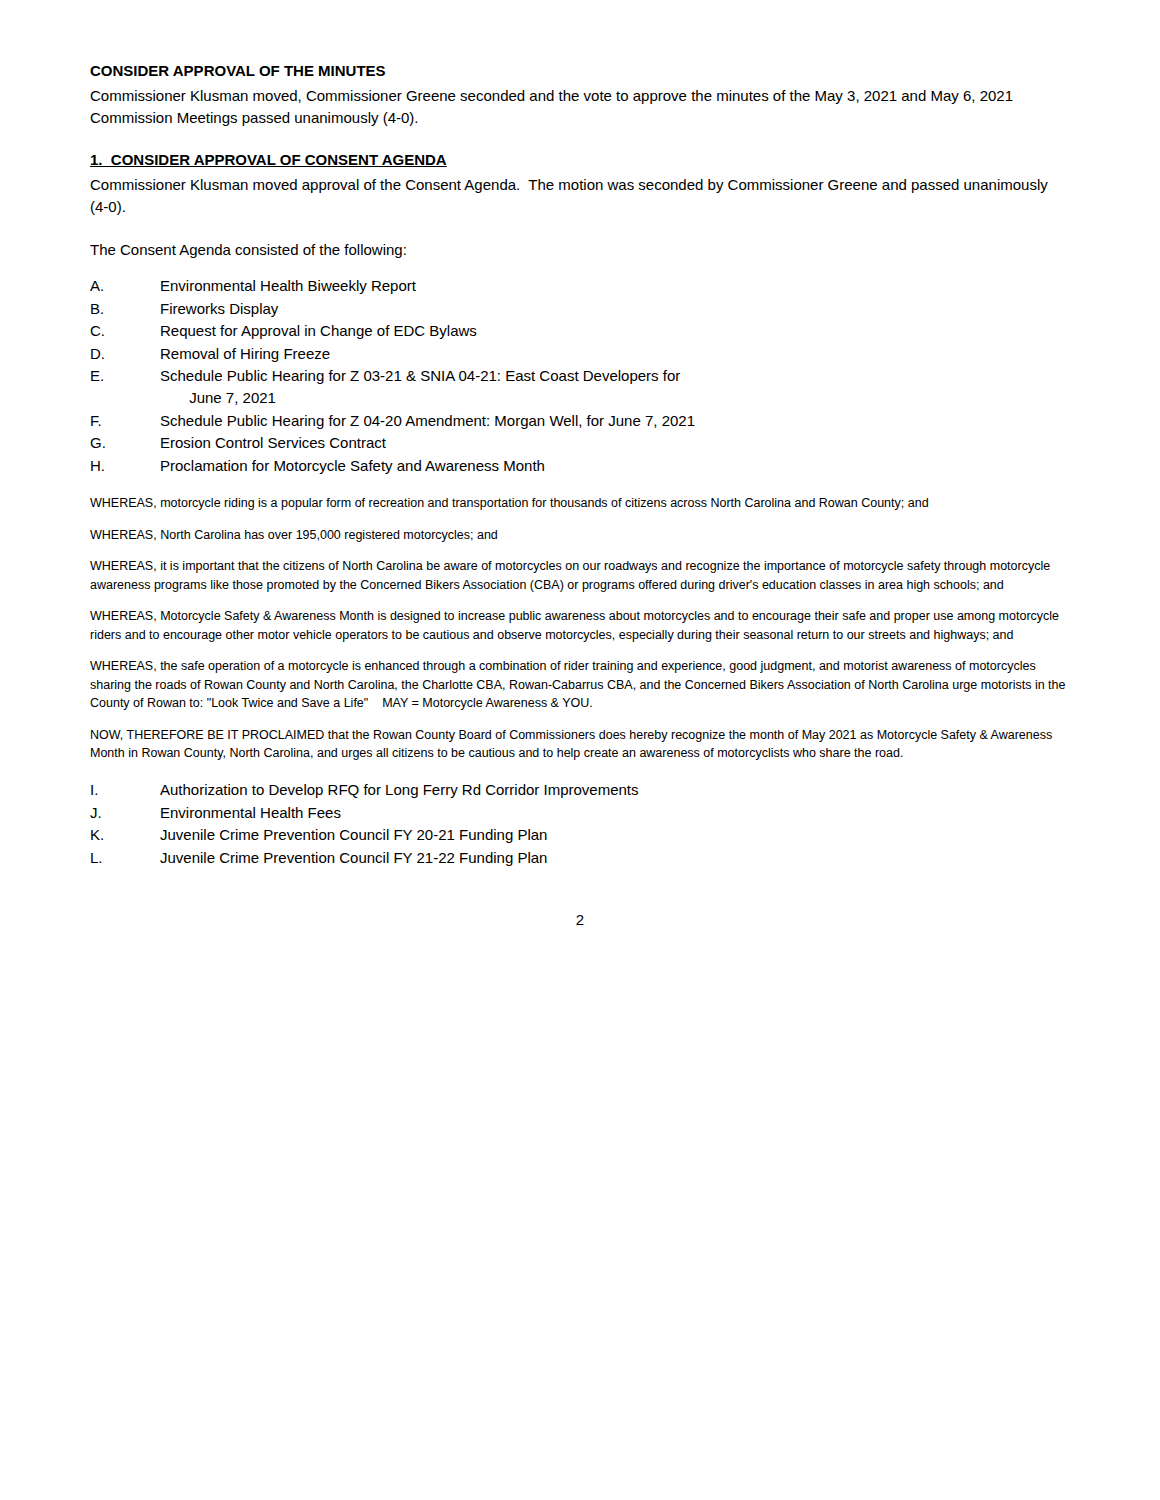Consider Approval of the Minutes
Commissioner Klusman moved, Commissioner Greene seconded and the vote to approve the minutes of the May 3, 2021 and May 6, 2021 Commission Meetings passed unanimously (4-0).
1. Consider Approval of Consent Agenda
Commissioner Klusman moved approval of the Consent Agenda. The motion was seconded by Commissioner Greene and passed unanimously (4-0).
The Consent Agenda consisted of the following:
A. Environmental Health Biweekly Report
B. Fireworks Display
C. Request for Approval in Change of EDC Bylaws
D. Removal of Hiring Freeze
E. Schedule Public Hearing for Z 03-21 & SNIA 04-21: East Coast Developers for
June 7, 2021
F. Schedule Public Hearing for Z 04-20 Amendment: Morgan Well, for June 7, 2021
G. Erosion Control Services Contract
H. Proclamation for Motorcycle Safety and Awareness Month
WHEREAS, motorcycle riding is a popular form of recreation and transportation for thousands of citizens across North Carolina and Rowan County; and
WHEREAS, North Carolina has over 195,000 registered motorcycles; and
WHEREAS, it is important that the citizens of North Carolina be aware of motorcycles on our roadways and recognize the importance of motorcycle safety through motorcycle awareness programs like those promoted by the Concerned Bikers Association (CBA) or programs offered during driver's education classes in area high schools; and
WHEREAS, Motorcycle Safety & Awareness Month is designed to increase public awareness about motorcycles and to encourage their safe and proper use among motorcycle riders and to encourage other motor vehicle operators to be cautious and observe motorcycles, especially during their seasonal return to our streets and highways; and
WHEREAS, the safe operation of a motorcycle is enhanced through a combination of rider training and experience, good judgment, and motorist awareness of motorcycles sharing the roads of Rowan County and North Carolina, the Charlotte CBA, Rowan-Cabarrus CBA, and the Concerned Bikers Association of North Carolina urge motorists in the County of Rowan to: "Look Twice and Save a Life" MAY = Motorcycle Awareness & YOU.
NOW, THEREFORE BE IT PROCLAIMED that the Rowan County Board of Commissioners does hereby recognize the month of May 2021 as Motorcycle Safety & Awareness Month in Rowan County, North Carolina, and urges all citizens to be cautious and to help create an awareness of motorcyclists who share the road.
I. Authorization to Develop RFQ for Long Ferry Rd Corridor Improvements
J. Environmental Health Fees
K. Juvenile Crime Prevention Council FY 20-21 Funding Plan
L. Juvenile Crime Prevention Council FY 21-22 Funding Plan
2